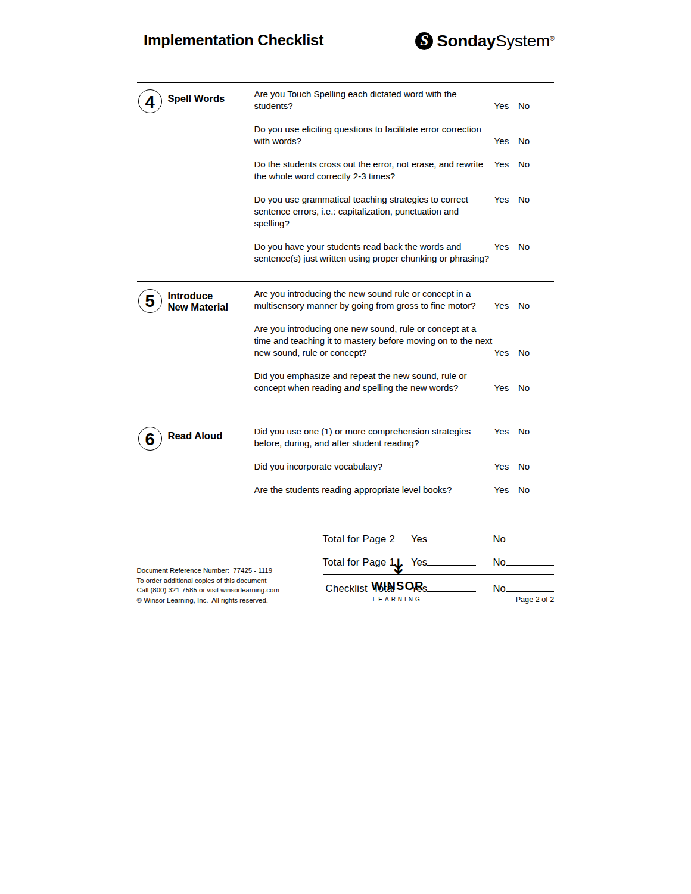Implementation Checklist
S SondaySystem®
4 Spell Words
| Are you Touch Spelling each dictated word with the students? | Yes No |
| Do you use eliciting questions to facilitate error correction with words? | Yes No |
| Do the students cross out the error, not erase, and rewrite the whole word correctly 2-3 times? | Yes No |
| Do you use grammatical teaching strategies to correct sentence errors, i.e.: capitalization, punctuation and spelling? | Yes No |
| Do you have your students read back the words and sentence(s) just written using proper chunking or phrasing? | Yes No |
5 Introduce
New Material
| Are you introducing the new sound rule or concept in a multisensory manner by going from gross to fine motor? | Yes No |
| Are you introducing one new sound, rule or concept at a time and teaching it to mastery before moving on to the next new sound, rule or concept? | Yes No |
| Did you emphasize and repeat the new sound, rule or concept when reading and spelling the new words? | Yes No |
6 Read Aloud
| Did you use one (1) or more comprehension strategies before, during, and after student reading? | Yes No |
| Did you incorporate vocabulary? | Yes No |
| Are the students reading appropriate level books? | Yes No |
| Total for Page 2 | Yes | No |
| Total for Page 1 | Yes | No |
| Checklist Total | Yes | No |
Document Reference Number: 77425 - 1119
To order additional copies of this document
Call (800) 321-7585 or visit winsorlearning.com
© Winsor Learning, Inc. All rights reserved.
↡
WINSOR
LEARNING
Page 2 of 2